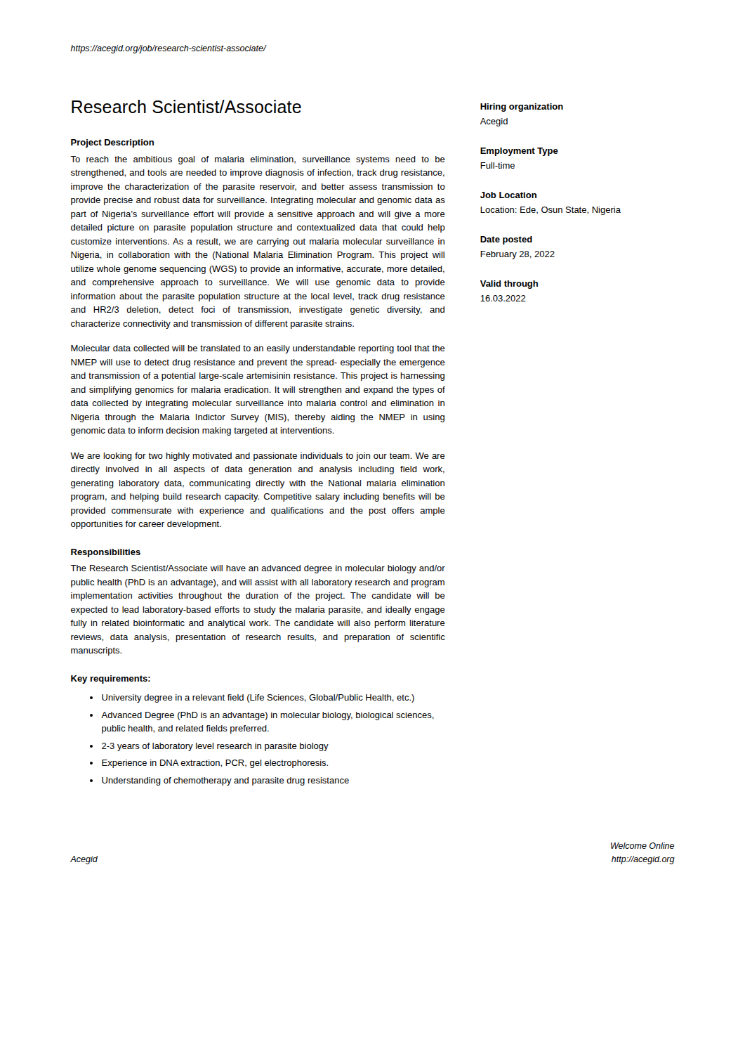https://acegid.org/job/research-scientist-associate/
Research Scientist/Associate
Project Description
To reach the ambitious goal of malaria elimination, surveillance systems need to be strengthened, and tools are needed to improve diagnosis of infection, track drug resistance, improve the characterization of the parasite reservoir, and better assess transmission to provide precise and robust data for surveillance. Integrating molecular and genomic data as part of Nigeria’s surveillance effort will provide a sensitive approach and will give a more detailed picture on parasite population structure and contextualized data that could help customize interventions. As a result, we are carrying out malaria molecular surveillance in Nigeria, in collaboration with the (National Malaria Elimination Program. This project will utilize whole genome sequencing (WGS) to provide an informative, accurate, more detailed, and comprehensive approach to surveillance. We will use genomic data to provide information about the parasite population structure at the local level, track drug resistance and HR2/3 deletion, detect foci of transmission, investigate genetic diversity, and characterize connectivity and transmission of different parasite strains.
Molecular data collected will be translated to an easily understandable reporting tool that the NMEP will use to detect drug resistance and prevent the spread- especially the emergence and transmission of a potential large-scale artemisinin resistance. This project is harnessing and simplifying genomics for malaria eradication. It will strengthen and expand the types of data collected by integrating molecular surveillance into malaria control and elimination in Nigeria through the Malaria Indictor Survey (MIS), thereby aiding the NMEP in using genomic data to inform decision making targeted at interventions.
We are looking for two highly motivated and passionate individuals to join our team. We are directly involved in all aspects of data generation and analysis including field work, generating laboratory data, communicating directly with the National malaria elimination program, and helping build research capacity. Competitive salary including benefits will be provided commensurate with experience and qualifications and the post offers ample opportunities for career development.
Responsibilities
The Research Scientist/Associate will have an advanced degree in molecular biology and/or public health (PhD is an advantage), and will assist with all laboratory research and program implementation activities throughout the duration of the project. The candidate will be expected to lead laboratory-based efforts to study the malaria parasite, and ideally engage fully in related bioinformatic and analytical work. The candidate will also perform literature reviews, data analysis, presentation of research results, and preparation of scientific manuscripts.
Key requirements:
University degree in a relevant field (Life Sciences, Global/Public Health, etc.)
Advanced Degree (PhD is an advantage) in molecular biology, biological sciences, public health, and related fields preferred.
2-3 years of laboratory level research in parasite biology
Experience in DNA extraction, PCR, gel electrophoresis.
Understanding of chemotherapy and parasite drug resistance
Hiring organization
Acegid
Employment Type
Full-time
Job Location
Location: Ede, Osun State, Nigeria
Date posted
February 28, 2022
Valid through
16.03.2022
Acegid
Welcome Online
http://acegid.org